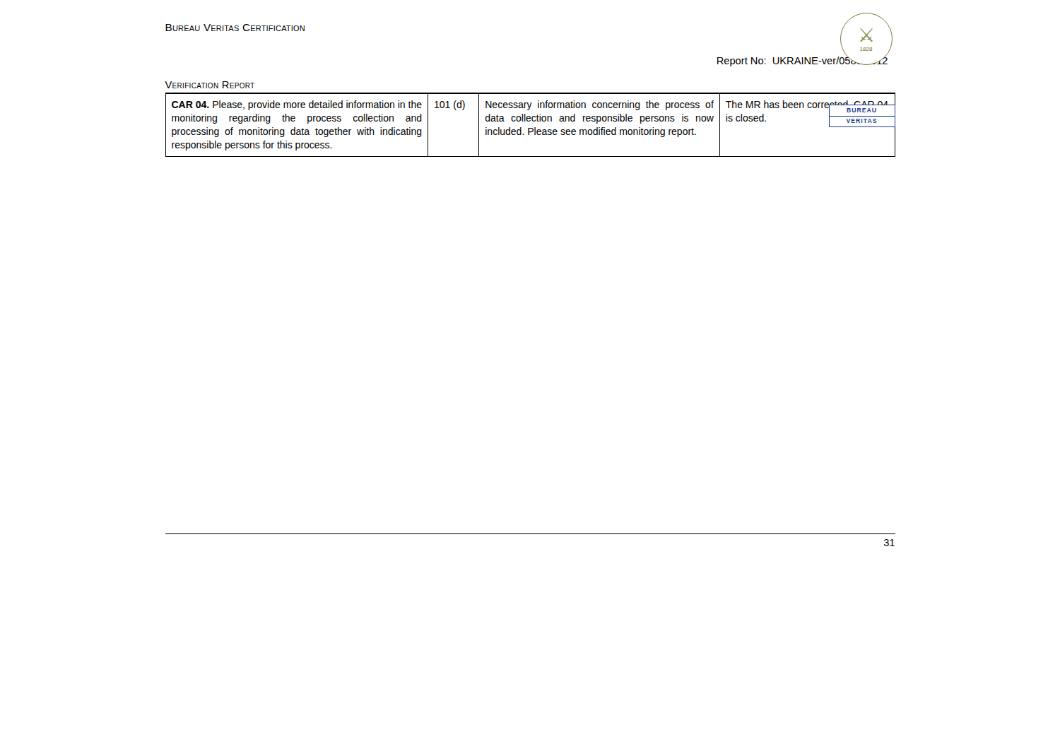Bureau Veritas Certification
Report No: UKRAINE-ver/0585/2012
⚔
1828
Verification Report
BUREAU
VERITAS
| CAR 04. Please, provide more detailed information in the monitoring regarding the process collection and processing of monitoring data together with indicating responsible persons for this process. | 101 (d) | Necessary information concerning the process of data collection and responsible persons is now included. Please see modified monitoring report. | The MR has been corrected. CAR 04 is closed. |
31